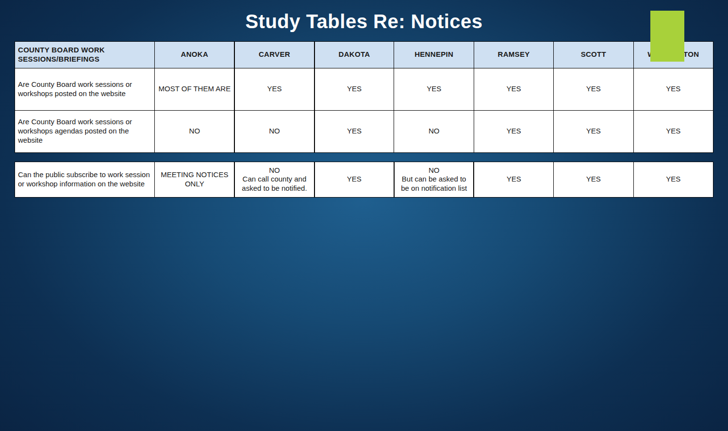Study Tables Re: Notices
| COUNTY BOARD WORK SESSIONS/BRIEFINGS | ANOKA | CARVER | DAKOTA | HENNEPIN | RAMSEY | SCOTT | WASHINGTON |
| --- | --- | --- | --- | --- | --- | --- | --- |
| Are County Board work sessions or workshops posted on the website | MOST OF THEM ARE | YES | YES | YES | YES | YES | YES |
| Are County Board work sessions or workshops agendas posted on the website | NO | NO | YES | NO | YES | YES | YES |
| Can the public subscribe to work session or workshop information on the website | MEETING NOTICES ONLY | NO Can call county and asked to be notified. | YES | NO But can be asked to be on notification list | YES | YES | YES |